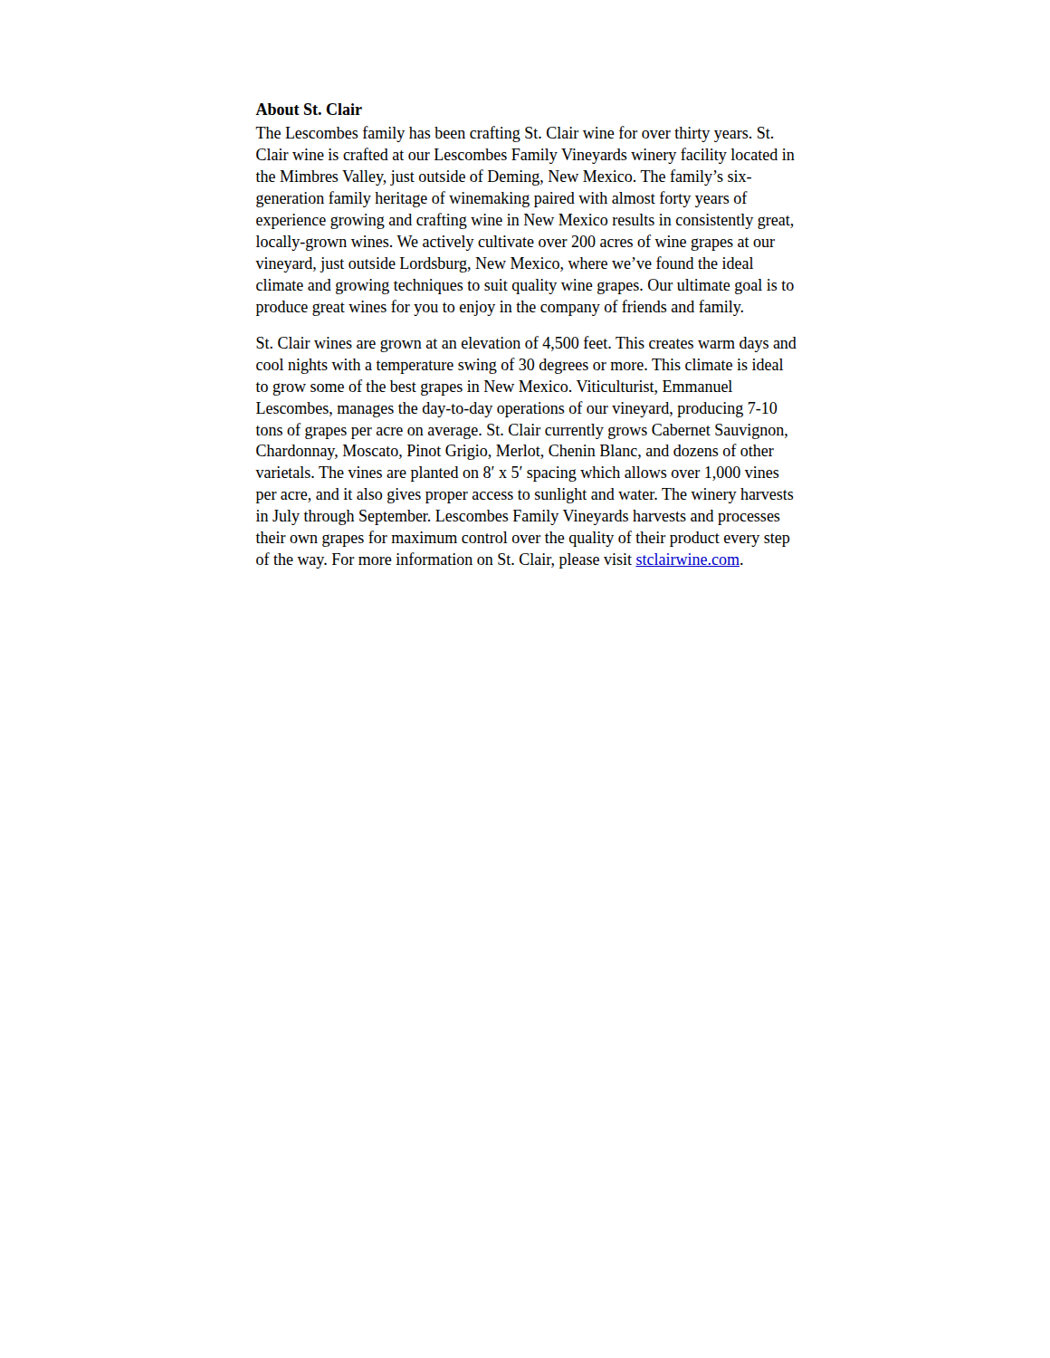About St. Clair
The Lescombes family has been crafting St. Clair wine for over thirty years. St. Clair wine is crafted at our Lescombes Family Vineyards winery facility located in the Mimbres Valley, just outside of Deming, New Mexico. The family’s six-generation family heritage of winemaking paired with almost forty years of experience growing and crafting wine in New Mexico results in consistently great, locally-grown wines. We actively cultivate over 200 acres of wine grapes at our vineyard, just outside Lordsburg, New Mexico, where we’ve found the ideal climate and growing techniques to suit quality wine grapes. Our ultimate goal is to produce great wines for you to enjoy in the company of friends and family.
St. Clair wines are grown at an elevation of 4,500 feet. This creates warm days and cool nights with a temperature swing of 30 degrees or more. This climate is ideal to grow some of the best grapes in New Mexico. Viticulturist, Emmanuel Lescombes, manages the day-to-day operations of our vineyard, producing 7-10 tons of grapes per acre on average. St. Clair currently grows Cabernet Sauvignon, Chardonnay, Moscato, Pinot Grigio, Merlot, Chenin Blanc, and dozens of other varietals. The vines are planted on 8′ x 5′ spacing which allows over 1,000 vines per acre, and it also gives proper access to sunlight and water. The winery harvests in July through September. Lescombes Family Vineyards harvests and processes their own grapes for maximum control over the quality of their product every step of the way. For more information on St. Clair, please visit stclairwine.com.